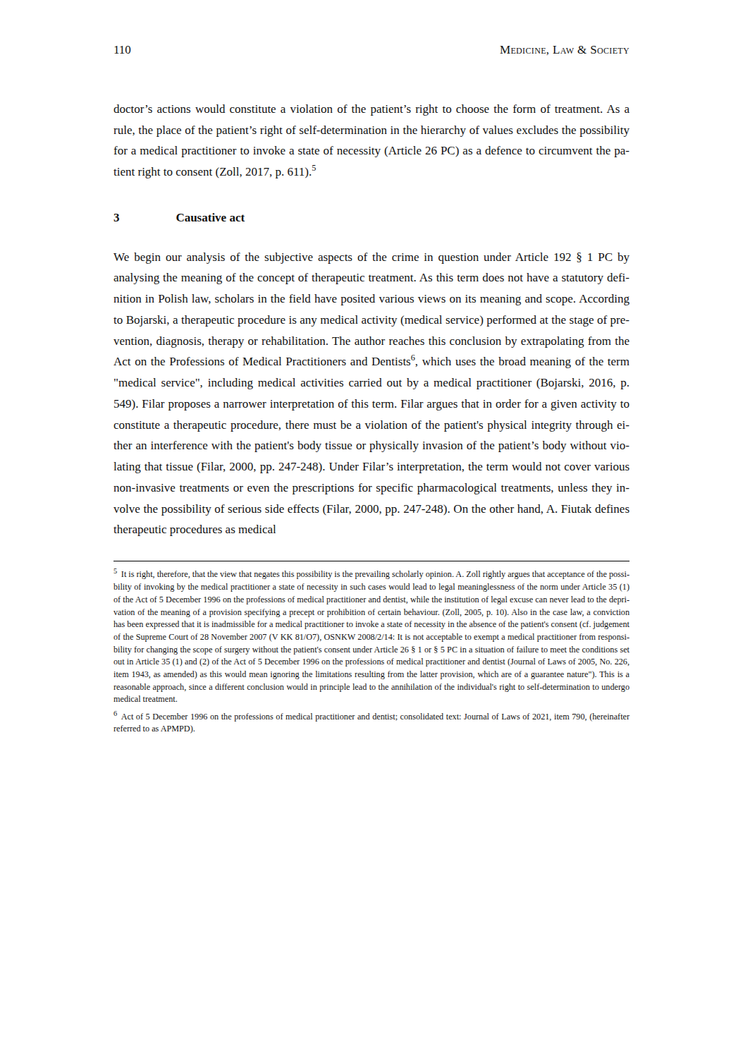110 Medicine, Law & Society
doctor’s actions would constitute a violation of the patient’s right to choose the form of treatment. As a rule, the place of the patient’s right of self-determination in the hierarchy of values excludes the possibility for a medical practitioner to invoke a state of necessity (Article 26 PC) as a defence to circumvent the patient right to consent (Zoll, 2017, p. 611).5
3 Causative act
We begin our analysis of the subjective aspects of the crime in question under Article 192 § 1 PC by analysing the meaning of the concept of therapeutic treatment. As this term does not have a statutory definition in Polish law, scholars in the field have posited various views on its meaning and scope. According to Bojarski, a therapeutic procedure is any medical activity (medical service) performed at the stage of prevention, diagnosis, therapy or rehabilitation. The author reaches this conclusion by extrapolating from the Act on the Professions of Medical Practitioners and Dentists6, which uses the broad meaning of the term "medical service", including medical activities carried out by a medical practitioner (Bojarski, 2016, p. 549). Filar proposes a narrower interpretation of this term. Filar argues that in order for a given activity to constitute a therapeutic procedure, there must be a violation of the patient's physical integrity through either an interference with the patient's body tissue or physically invasion of the patient’s body without violating that tissue (Filar, 2000, pp. 247-248). Under Filar’s interpretation, the term would not cover various non-invasive treatments or even the prescriptions for specific pharmacological treatments, unless they involve the possibility of serious side effects (Filar, 2000, pp. 247-248). On the other hand, A. Fiutak defines therapeutic procedures as medical
5 It is right, therefore, that the view that negates this possibility is the prevailing scholarly opinion. A. Zoll rightly argues that acceptance of the possibility of invoking by the medical practitioner a state of necessity in such cases would lead to legal meaninglessness of the norm under Article 35 (1) of the Act of 5 December 1996 on the professions of medical practitioner and dentist, while the institution of legal excuse can never lead to the deprivation of the meaning of a provision specifying a precept or prohibition of certain behaviour. (Zoll, 2005, p. 10). Also in the case law, a conviction has been expressed that it is inadmissible for a medical practitioner to invoke a state of necessity in the absence of the patient's consent (cf. judgement of the Supreme Court of 28 November 2007 (V KK 81/O7), OSNKW 2008/2/14: It is not acceptable to exempt a medical practitioner from responsibility for changing the scope of surgery without the patient's consent under Article 26 § 1 or § 5 PC in a situation of failure to meet the conditions set out in Article 35 (1) and (2) of the Act of 5 December 1996 on the professions of medical practitioner and dentist (Journal of Laws of 2005, No. 226, item 1943, as amended) as this would mean ignoring the limitations resulting from the latter provision, which are of a guarantee nature"). This is a reasonable approach, since a different conclusion would in principle lead to the annihilation of the individual's right to self-determination to undergo medical treatment.
6 Act of 5 December 1996 on the professions of medical practitioner and dentist; consolidated text: Journal of Laws of 2021, item 790, (hereinafter referred to as APMPD).